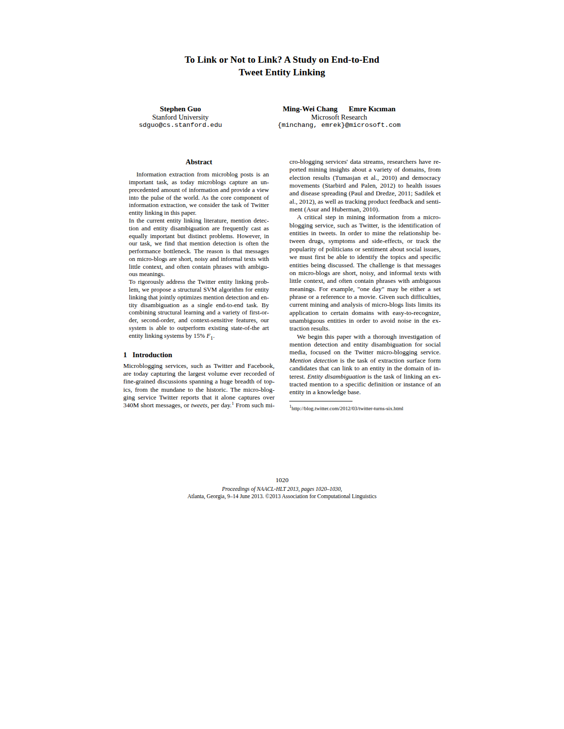To Link or Not to Link? A Study on End-to-End
Tweet Entity Linking
| Stephen Guo Stanford University sdguo@cs.stanford.edu | Ming-Wei Chang Emre Kıcıman Microsoft Research {minchang, emrek}@microsoft.com |
Abstract
Information extraction from microblog posts is an important task, as today microblogs capture an unprecedented amount of information and provide a view into the pulse of the world. As the core component of information extraction, we consider the task of Twitter entity linking in this paper.
In the current entity linking literature, mention detection and entity disambiguation are frequently cast as equally important but distinct problems. However, in our task, we find that mention detection is often the performance bottleneck. The reason is that messages on micro-blogs are short, noisy and informal texts with little context, and often contain phrases with ambiguous meanings.
To rigorously address the Twitter entity linking problem, we propose a structural SVM algorithm for entity linking that jointly optimizes mention detection and entity disambiguation as a single end-to-end task. By combining structural learning and a variety of first-order, second-order, and context-sensitive features, our system is able to outperform existing state-of-the art entity linking systems by 15% F1.
1 Introduction
Microblogging services, such as Twitter and Facebook, are today capturing the largest volume ever recorded of fine-grained discussions spanning a huge breadth of topics, from the mundane to the historic. The micro-blogging service Twitter reports that it alone captures over 340M short messages, or tweets, per day.1 From such micro-blogging services' data streams, researchers have reported mining insights about a variety of domains, from election results (Tumasjan et al., 2010) and democracy movements (Starbird and Palen, 2012) to health issues and disease spreading (Paul and Dredze, 2011; Sadilek et al., 2012), as well as tracking product feedback and sentiment (Asur and Huberman, 2010).
A critical step in mining information from a micro-blogging service, such as Twitter, is the identification of entities in tweets. In order to mine the relationship between drugs, symptoms and side-effects, or track the popularity of politicians or sentiment about social issues, we must first be able to identify the topics and specific entities being discussed. The challenge is that messages on micro-blogs are short, noisy, and informal texts with little context, and often contain phrases with ambiguous meanings. For example, "one day" may be either a set phrase or a reference to a movie. Given such difficulties, current mining and analysis of micro-blogs lists limits its application to certain domains with easy-to-recognize, unambiguous entities in order to avoid noise in the extraction results.
We begin this paper with a thorough investigation of mention detection and entity disambiguation for social media, focused on the Twitter micro-blogging service. Mention detection is the task of extraction surface form candidates that can link to an entity in the domain of interest. Entity disambiguation is the task of linking an extracted mention to a specific definition or instance of an entity in a knowledge base.
1http://blog.twitter.com/2012/03/twitter-turns-six.html
1020
Proceedings of NAACL-HLT 2013, pages 1020–1030,
Atlanta, Georgia, 9–14 June 2013. ©2013 Association for Computational Linguistics